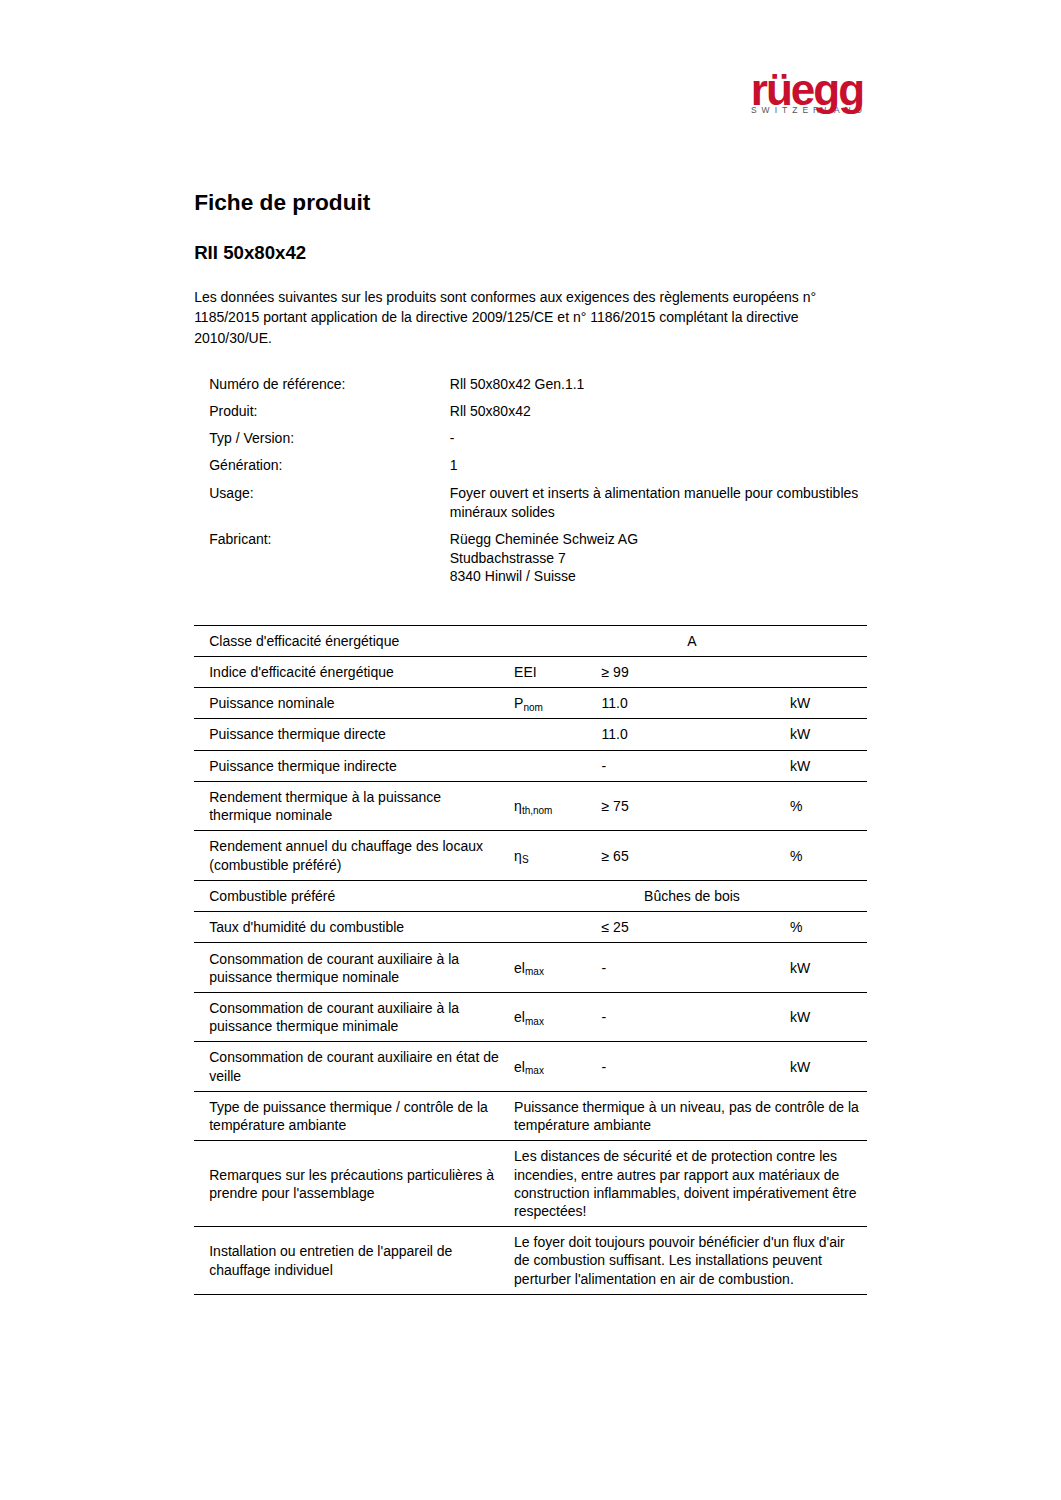rüegg
SWITZERLAND
Fiche de produit
RII 50x80x42
Les données suivantes sur les produits sont conformes aux exigences des règlements européens n° 1185/2015 portant application de la directive 2009/125/CE et n° 1186/2015 complétant la directive 2010/30/UE.
| Numéro de référence: | Rll 50x80x42 Gen.1.1 |
| Produit: | Rll 50x80x42 |
| Typ / Version: | - |
| Génération: | 1 |
| Usage: | Foyer ouvert et inserts à alimentation manuelle pour combustibles minéraux solides |
| Fabricant: | Rüegg Cheminée Schweiz AG Studbachstrasse 7 8340 Hinwil / Suisse |
| Classe d'efficacité énergétique | | A | |
| Indice d'efficacité énergétique | EEI | ≥ 99 | |
| Puissance nominale | P nom | 11.0 | kW |
| Puissance thermique directe | | 11.0 | kW |
| Puissance thermique indirecte | | - | kW |
| Rendement thermique à la puissance thermique nominale | η th,nom | ≥ 75 | % |
| Rendement annuel du chauffage des locaux (combustible préféré) | η S | ≥ 65 | % |
| Combustible préféré | | Bûches de bois | |
| Taux d'humidité du combustible | | ≤ 25 | % |
| Consommation de courant auxiliaire à la puissance thermique nominale | el max | - | kW |
| Consommation de courant auxiliaire à la puissance thermique minimale | el max | - | kW |
| Consommation de courant auxiliaire en état de veille | el max | - | kW |
| Type de puissance thermique / contrôle de la température ambiante | Puissance thermique à un niveau, pas de contrôle de la température ambiante |
| Remarques sur les précautions particulières à prendre pour l'assemblage | Les distances de sécurité et de protection contre les incendies, entre autres par rapport aux matériaux de construction inflammables, doivent impérativement être respectées! |
| Installation ou entretien de l'appareil de chauffage individuel | Le foyer doit toujours pouvoir bénéficier d'un flux d'air de combustion suffisant. Les installations peuvent perturber l'alimentation en air de combustion. |